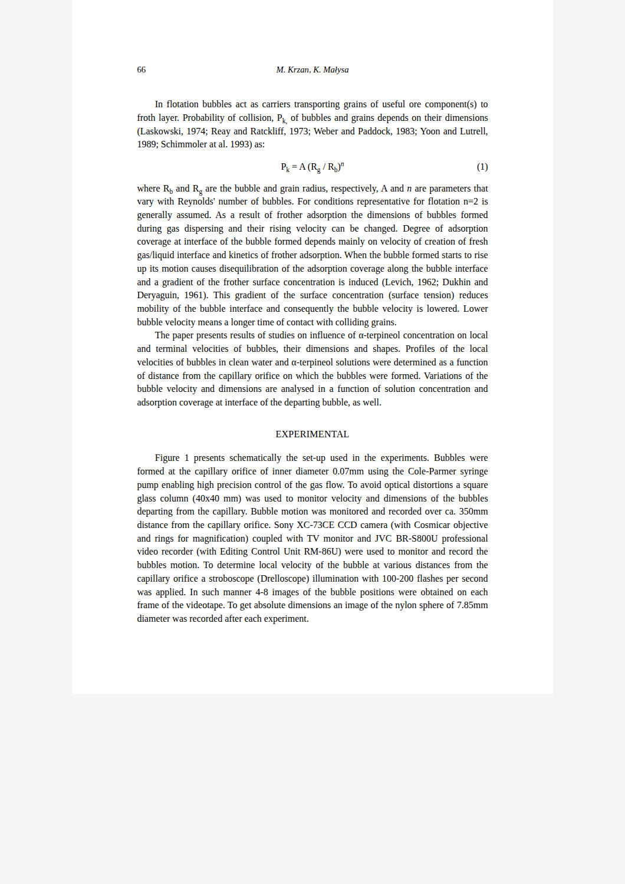66
M. Krzan, K. Małysa
In flotation bubbles act as carriers transporting grains of useful ore component(s) to froth layer. Probability of collision, Pk, of bubbles and grains depends on their dimensions (Laskowski, 1974; Reay and Ratckliff, 1973; Weber and Paddock, 1983; Yoon and Lutrell, 1989; Schimmoler at al. 1993) as:
Pk = A (Rg / Rb)n (1)
where Rb and Rg are the bubble and grain radius, respectively, A and n are parameters that vary with Reynolds' number of bubbles. For conditions representative for flotation n=2 is generally assumed. As a result of frother adsorption the dimensions of bubbles formed during gas dispersing and their rising velocity can be changed. Degree of adsorption coverage at interface of the bubble formed depends mainly on velocity of creation of fresh gas/liquid interface and kinetics of frother adsorption. When the bubble formed starts to rise up its motion causes disequilibration of the adsorption coverage along the bubble interface and a gradient of the frother surface concentration is induced (Levich, 1962; Dukhin and Deryaguin, 1961). This gradient of the surface concentration (surface tension) reduces mobility of the bubble interface and consequently the bubble velocity is lowered. Lower bubble velocity means a longer time of contact with colliding grains.
The paper presents results of studies on influence of α-terpineol concentration on local and terminal velocities of bubbles, their dimensions and shapes. Profiles of the local velocities of bubbles in clean water and α-terpineol solutions were determined as a function of distance from the capillary orifice on which the bubbles were formed. Variations of the bubble velocity and dimensions are analysed in a function of solution concentration and adsorption coverage at interface of the departing bubble, as well.
EXPERIMENTAL
Figure 1 presents schematically the set-up used in the experiments. Bubbles were formed at the capillary orifice of inner diameter 0.07mm using the Cole-Parmer syringe pump enabling high precision control of the gas flow. To avoid optical distortions a square glass column (40x40 mm) was used to monitor velocity and dimensions of the bubbles departing from the capillary. Bubble motion was monitored and recorded over ca. 350mm distance from the capillary orifice. Sony XC-73CE CCD camera (with Cosmicar objective and rings for magnification) coupled with TV monitor and JVC BR-S800U professional video recorder (with Editing Control Unit RM-86U) were used to monitor and record the bubbles motion. To determine local velocity of the bubble at various distances from the capillary orifice a stroboscope (Drelloscope) illumination with 100-200 flashes per second was applied. In such manner 4-8 images of the bubble positions were obtained on each frame of the videotape. To get absolute dimensions an image of the nylon sphere of 7.85mm diameter was recorded after each experiment.